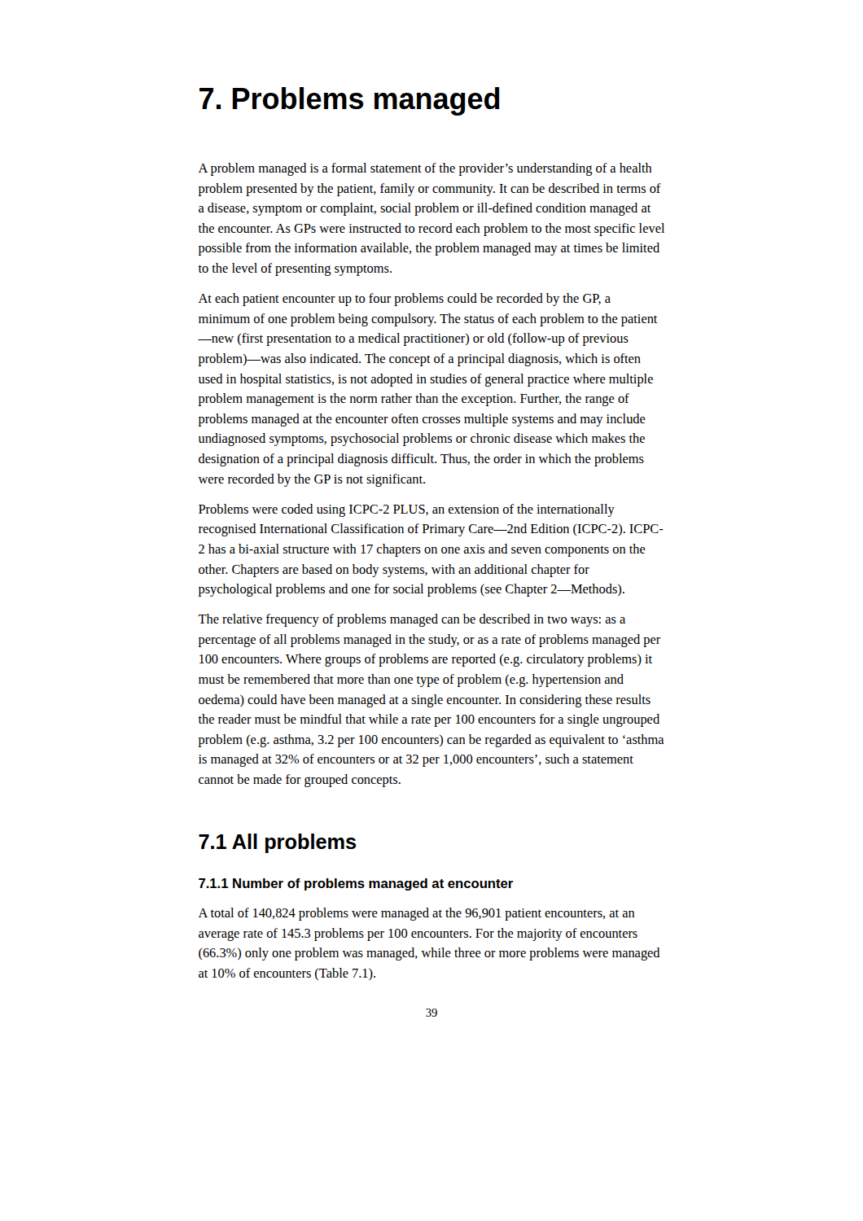7. Problems managed
A problem managed is a formal statement of the provider’s understanding of a health problem presented by the patient, family or community. It can be described in terms of a disease, symptom or complaint, social problem or ill-defined condition managed at the encounter. As GPs were instructed to record each problem to the most specific level possible from the information available, the problem managed may at times be limited to the level of presenting symptoms.
At each patient encounter up to four problems could be recorded by the GP, a minimum of one problem being compulsory. The status of each problem to the patient—new (first presentation to a medical practitioner) or old (follow-up of previous problem)—was also indicated. The concept of a principal diagnosis, which is often used in hospital statistics, is not adopted in studies of general practice where multiple problem management is the norm rather than the exception. Further, the range of problems managed at the encounter often crosses multiple systems and may include undiagnosed symptoms, psychosocial problems or chronic disease which makes the designation of a principal diagnosis difficult. Thus, the order in which the problems were recorded by the GP is not significant.
Problems were coded using ICPC-2 PLUS, an extension of the internationally recognised International Classification of Primary Care—2nd Edition (ICPC-2). ICPC-2 has a bi-axial structure with 17 chapters on one axis and seven components on the other. Chapters are based on body systems, with an additional chapter for psychological problems and one for social problems (see Chapter 2—Methods).
The relative frequency of problems managed can be described in two ways: as a percentage of all problems managed in the study, or as a rate of problems managed per 100 encounters. Where groups of problems are reported (e.g. circulatory problems) it must be remembered that more than one type of problem (e.g. hypertension and oedema) could have been managed at a single encounter. In considering these results the reader must be mindful that while a rate per 100 encounters for a single ungrouped problem (e.g. asthma, 3.2 per 100 encounters) can be regarded as equivalent to ‘asthma is managed at 32% of encounters or at 32 per 1,000 encounters’, such a statement cannot be made for grouped concepts.
7.1 All problems
7.1.1 Number of problems managed at encounter
A total of 140,824 problems were managed at the 96,901 patient encounters, at an average rate of 145.3 problems per 100 encounters. For the majority of encounters (66.3%) only one problem was managed, while three or more problems were managed at 10% of encounters (Table 7.1).
39